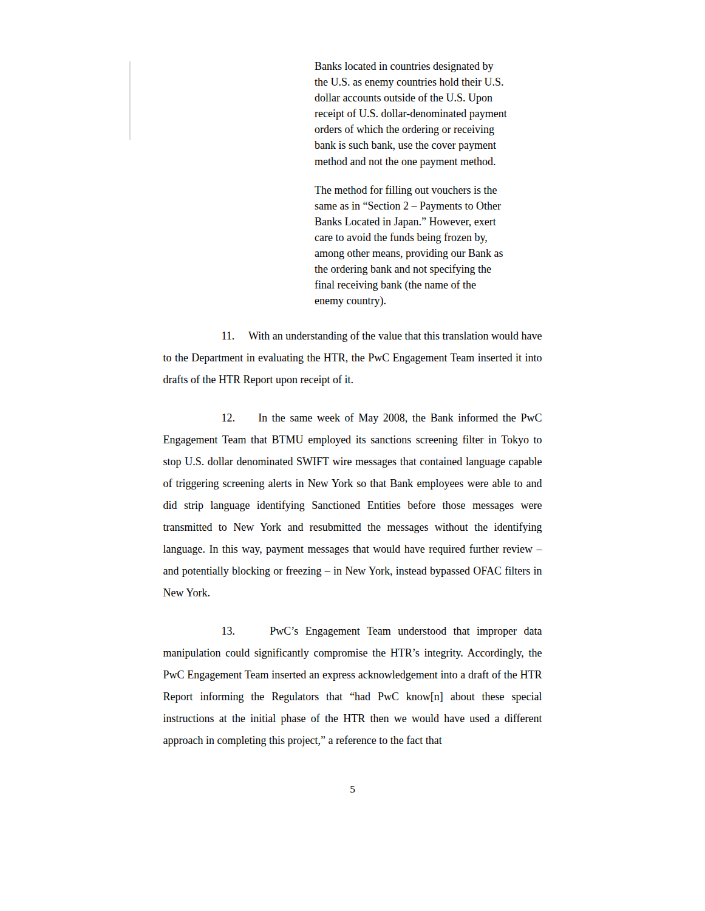Banks located in countries designated by the U.S. as enemy countries hold their U.S. dollar accounts outside of the U.S. Upon receipt of U.S. dollar-denominated payment orders of which the ordering or receiving bank is such bank, use the cover payment method and not the one payment method.
The method for filling out vouchers is the same as in “Section 2 – Payments to Other Banks Located in Japan.” However, exert care to avoid the funds being frozen by, among other means, providing our Bank as the ordering bank and not specifying the final receiving bank (the name of the enemy country).
11. With an understanding of the value that this translation would have to the Department in evaluating the HTR, the PwC Engagement Team inserted it into drafts of the HTR Report upon receipt of it.
12. In the same week of May 2008, the Bank informed the PwC Engagement Team that BTMU employed its sanctions screening filter in Tokyo to stop U.S. dollar denominated SWIFT wire messages that contained language capable of triggering screening alerts in New York so that Bank employees were able to and did strip language identifying Sanctioned Entities before those messages were transmitted to New York and resubmitted the messages without the identifying language. In this way, payment messages that would have required further review – and potentially blocking or freezing – in New York, instead bypassed OFAC filters in New York.
13. PwC’s Engagement Team understood that improper data manipulation could significantly compromise the HTR’s integrity. Accordingly, the PwC Engagement Team inserted an express acknowledgement into a draft of the HTR Report informing the Regulators that “had PwC know[n] about these special instructions at the initial phase of the HTR then we would have used a different approach in completing this project,” a reference to the fact that
5